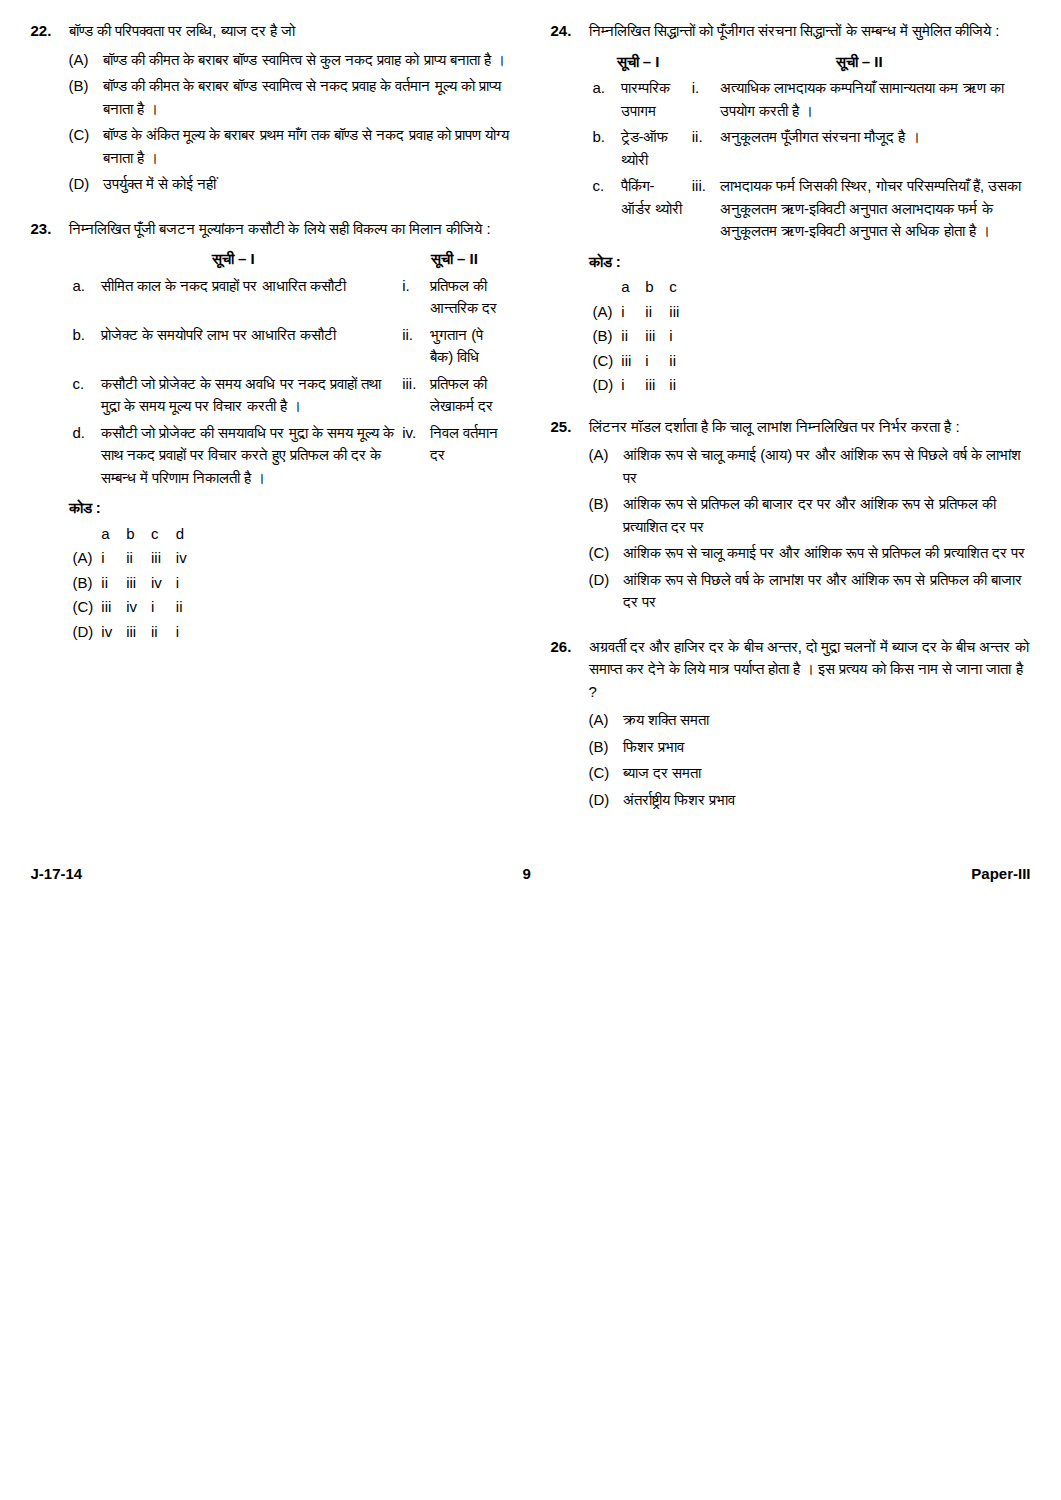22.
बॉण्ड की परिपक्वता पर लब्धि, ब्याज दर है जो
(A)
बॉण्ड की कीमत के बराबर बॉण्ड स्वामित्व से कुल नकद प्रवाह को प्राप्य बनाता है ।
(B)
बॉण्ड की कीमत के बराबर बॉण्ड स्वामित्व से नकद प्रवाह के वर्तमान मूल्य को प्राप्य बनाता है ।
(C)
बॉण्ड के अंकित मूल्य के बराबर प्रथम माँग तक बॉण्ड से नकद प्रवाह को प्रापण योग्य बनाता है ।
(D)
उपर्युक्त में से कोई नहीं
23.
निम्नलिखित पूँजी बजटन मूल्यांकन कसौटी के लिये सही विकल्प का मिलान कीजिये :
| सूची – I | सूची – II |
| --- | --- |
| a. | सीमित काल के नकद प्रवाहों पर आधारित कसौटी | i. | प्रतिफल की आन्तरिक दर |
| b. | प्रोजेक्ट के समयोपरि लाभ पर आधारित कसौटी | ii. | भुगतान (पे बैक) विधि |
| c. | कसौटी जो प्रोजेक्ट के समय अवधि पर नकद प्रवाहों तथा मुद्रा के समय मूल्य पर विचार करती है । | iii. | प्रतिफल की लेखाकर्म दर |
| d. | कसौटी जो प्रोजेक्ट की समयावधि पर मुद्रा के समय मूल्य के साथ नकद प्रवाहों पर विचार करते हुए प्रतिफल की दर के सम्बन्ध में परिणाम निकालती है । | iv. | निवल वर्तमान दर |
कोड :
| | a | b | c | d |
| (A) | i | ii | iii | iv |
| (B) | ii | iii | iv | i |
| (C) | iii | iv | i | ii |
| (D) | iv | iii | ii | i |
24.
निम्नलिखित सिद्धान्तों को पूँजीगत संरचना सिद्धान्तों के सम्बन्ध में सुमेलित कीजिये :
| सूची – I | सूची – II |
| --- | --- |
| a. | पारम्परिक उपागम | i. | अत्याधिक लाभदायक कम्पनियाँ सामान्यतया कम ऋण का उपयोग करती है । |
| b. | ट्रेड-ऑफ थ्योरी | ii. | अनुकूलतम पूँजीगत संरचना मौजूद है । |
| c. | पैकिंग-ऑर्डर थ्योरी | iii. | लाभदायक फर्म जिसकी स्थिर, गोचर परिसम्पत्तियाँ हैं, उसका अनुकूलतम ऋण-इक्विटी अनुपात अलाभदायक फर्म के अनुकूलतम ऋण-इक्विटी अनुपात से अधिक होता है । |
कोड :
| | a | b | c |
| (A) | i | ii | iii |
| (B) | ii | iii | i |
| (C) | iii | i | ii |
| (D) | i | iii | ii |
25.
लिंटनर मॉडल दर्शाता है कि चालू लाभांश निम्नलिखित पर निर्भर करता है :
(A)
आंशिक रूप से चालू कमाई (आय) पर और आंशिक रूप से पिछले वर्ष के लाभांश पर
(B)
आंशिक रूप से प्रतिफल की बाजार दर पर और आंशिक रूप से प्रतिफल की प्रत्याशित दर पर
(C)
आंशिक रूप से चालू कमाई पर और आंशिक रूप से प्रतिफल की प्रत्याशित दर पर
(D)
आंशिक रूप से पिछले वर्ष के लाभांश पर और आंशिक रूप से प्रतिफल की बाजार दर पर
26.
अग्रवर्ती दर और हाजिर दर के बीच अन्तर, दो मुद्रा चलनों में ब्याज दर के बीच अन्तर को समाप्त कर देने के लिये मात्र पर्याप्त होता है । इस प्रत्यय को किस नाम से जाना जाता है ?
(A)
क्रय शक्ति समता
(B)
फिशर प्रभाव
(C)
ब्याज दर समता
(D)
अंतर्राष्ट्रीय फिशर प्रभाव
J-17-14
9
Paper-III